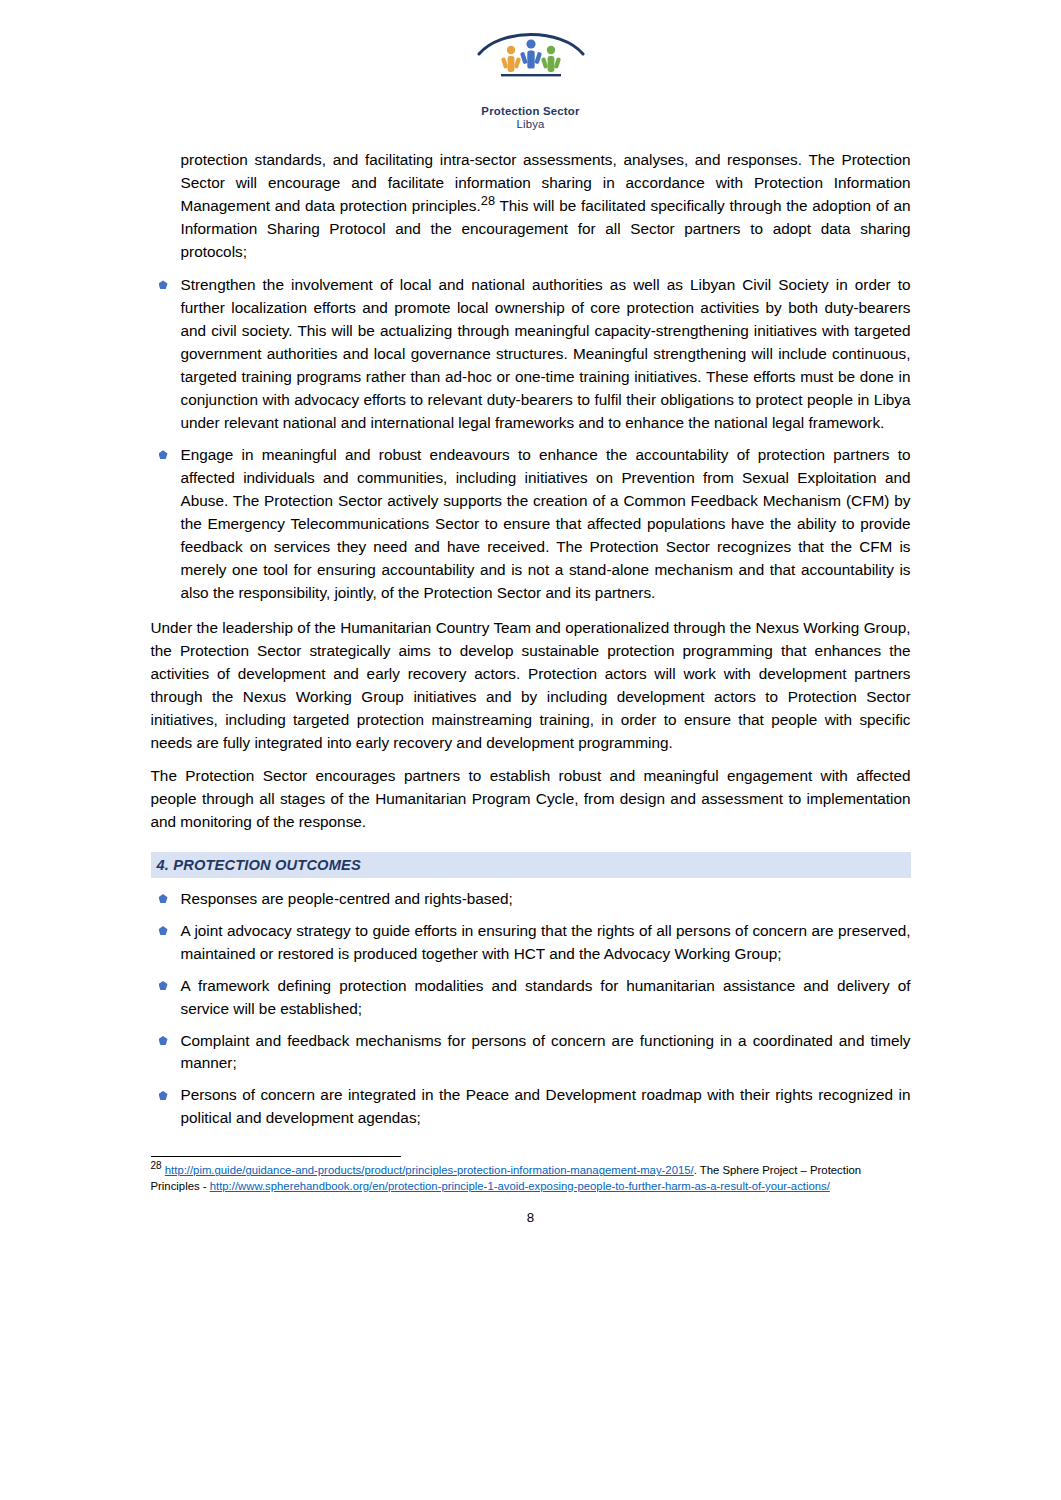Protection Sector
Libya
protection standards, and facilitating intra-sector assessments, analyses, and responses. The Protection Sector will encourage and facilitate information sharing in accordance with Protection Information Management and data protection principles.28 This will be facilitated specifically through the adoption of an Information Sharing Protocol and the encouragement for all Sector partners to adopt data sharing protocols;
Strengthen the involvement of local and national authorities as well as Libyan Civil Society in order to further localization efforts and promote local ownership of core protection activities by both duty-bearers and civil society. This will be actualizing through meaningful capacity-strengthening initiatives with targeted government authorities and local governance structures. Meaningful strengthening will include continuous, targeted training programs rather than ad-hoc or one-time training initiatives. These efforts must be done in conjunction with advocacy efforts to relevant duty-bearers to fulfil their obligations to protect people in Libya under relevant national and international legal frameworks and to enhance the national legal framework.
Engage in meaningful and robust endeavours to enhance the accountability of protection partners to affected individuals and communities, including initiatives on Prevention from Sexual Exploitation and Abuse. The Protection Sector actively supports the creation of a Common Feedback Mechanism (CFM) by the Emergency Telecommunications Sector to ensure that affected populations have the ability to provide feedback on services they need and have received. The Protection Sector recognizes that the CFM is merely one tool for ensuring accountability and is not a stand-alone mechanism and that accountability is also the responsibility, jointly, of the Protection Sector and its partners.
Under the leadership of the Humanitarian Country Team and operationalized through the Nexus Working Group, the Protection Sector strategically aims to develop sustainable protection programming that enhances the activities of development and early recovery actors. Protection actors will work with development partners through the Nexus Working Group initiatives and by including development actors to Protection Sector initiatives, including targeted protection mainstreaming training, in order to ensure that people with specific needs are fully integrated into early recovery and development programming.
The Protection Sector encourages partners to establish robust and meaningful engagement with affected people through all stages of the Humanitarian Program Cycle, from design and assessment to implementation and monitoring of the response.
4. PROTECTION OUTCOMES
Responses are people-centred and rights-based;
A joint advocacy strategy to guide efforts in ensuring that the rights of all persons of concern are preserved, maintained or restored is produced together with HCT and the Advocacy Working Group;
A framework defining protection modalities and standards for humanitarian assistance and delivery of service will be established;
Complaint and feedback mechanisms for persons of concern are functioning in a coordinated and timely manner;
Persons of concern are integrated in the Peace and Development roadmap with their rights recognized in political and development agendas;
28 http://pim.guide/guidance-and-products/product/principles-protection-information-management-may-2015/. The Sphere Project – Protection Principles - http://www.spherehandbook.org/en/protection-principle-1-avoid-exposing-people-to-further-harm-as-a-result-of-your-actions/
8